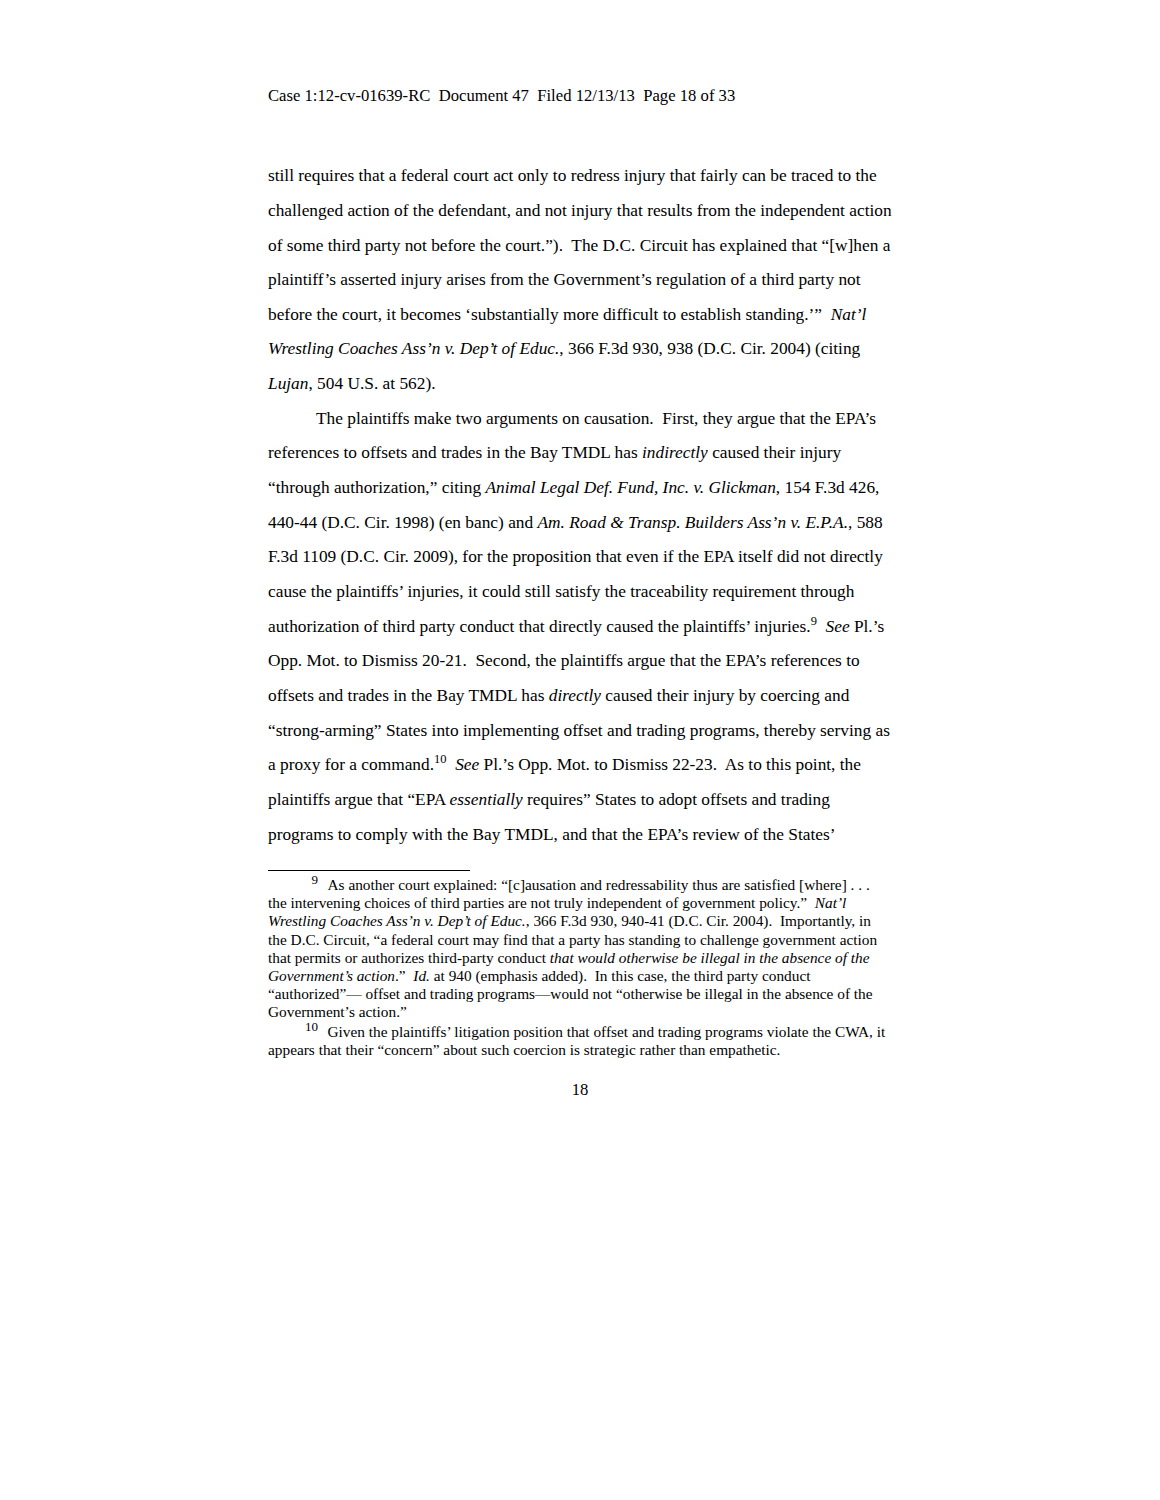Case 1:12-cv-01639-RC Document 47 Filed 12/13/13 Page 18 of 33
still requires that a federal court act only to redress injury that fairly can be traced to the challenged action of the defendant, and not injury that results from the independent action of some third party not before the court.”). The D.C. Circuit has explained that “[w]hen a plaintiff’s asserted injury arises from the Government’s regulation of a third party not before the court, it becomes ‘substantially more difficult to establish standing.’” Nat’l Wrestling Coaches Ass’n v. Dep’t of Educ., 366 F.3d 930, 938 (D.C. Cir. 2004) (citing Lujan, 504 U.S. at 562).
The plaintiffs make two arguments on causation. First, they argue that the EPA’s references to offsets and trades in the Bay TMDL has indirectly caused their injury “through authorization,” citing Animal Legal Def. Fund, Inc. v. Glickman, 154 F.3d 426, 440-44 (D.C. Cir. 1998) (en banc) and Am. Road & Transp. Builders Ass’n v. E.P.A., 588 F.3d 1109 (D.C. Cir. 2009), for the proposition that even if the EPA itself did not directly cause the plaintiffs’ injuries, it could still satisfy the traceability requirement through authorization of third party conduct that directly caused the plaintiffs’ injuries.9 See Pl.’s Opp. Mot. to Dismiss 20-21. Second, the plaintiffs argue that the EPA’s references to offsets and trades in the Bay TMDL has directly caused their injury by coercing and “strong-arming” States into implementing offset and trading programs, thereby serving as a proxy for a command.10 See Pl.’s Opp. Mot. to Dismiss 22-23. As to this point, the plaintiffs argue that “EPA essentially requires” States to adopt offsets and trading programs to comply with the Bay TMDL, and that the EPA’s review of the States’
9 As another court explained: “[c]ausation and redressability thus are satisfied [where] . . . the intervening choices of third parties are not truly independent of government policy.” Nat’l Wrestling Coaches Ass’n v. Dep’t of Educ., 366 F.3d 930, 940-41 (D.C. Cir. 2004). Importantly, in the D.C. Circuit, “a federal court may find that a party has standing to challenge government action that permits or authorizes third-party conduct that would otherwise be illegal in the absence of the Government’s action.” Id. at 940 (emphasis added). In this case, the third party conduct “authorized”— offset and trading programs—would not “otherwise be illegal in the absence of the Government’s action.”
10 Given the plaintiffs’ litigation position that offset and trading programs violate the CWA, it appears that their “concern” about such coercion is strategic rather than empathetic.
18